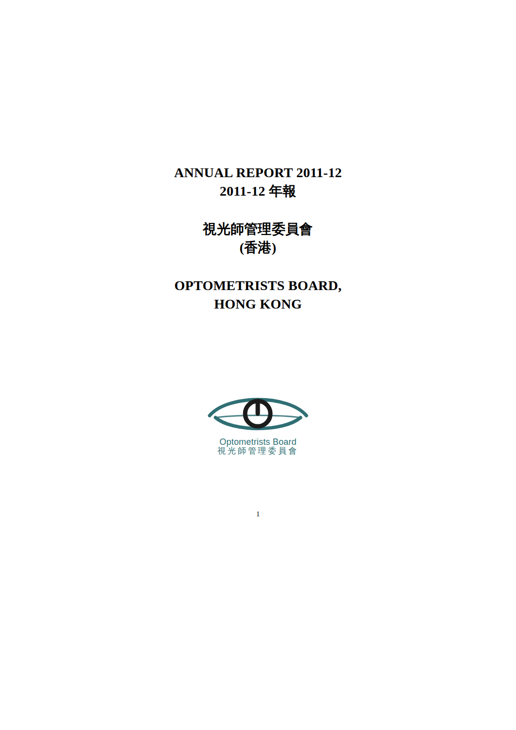ANNUAL REPORT 2011-12
2011-12 年報
視光師管理委員會
(香港)
OPTOMETRISTS BOARD,
HONG KONG
Optometrists Board 視光師管理委員會
1